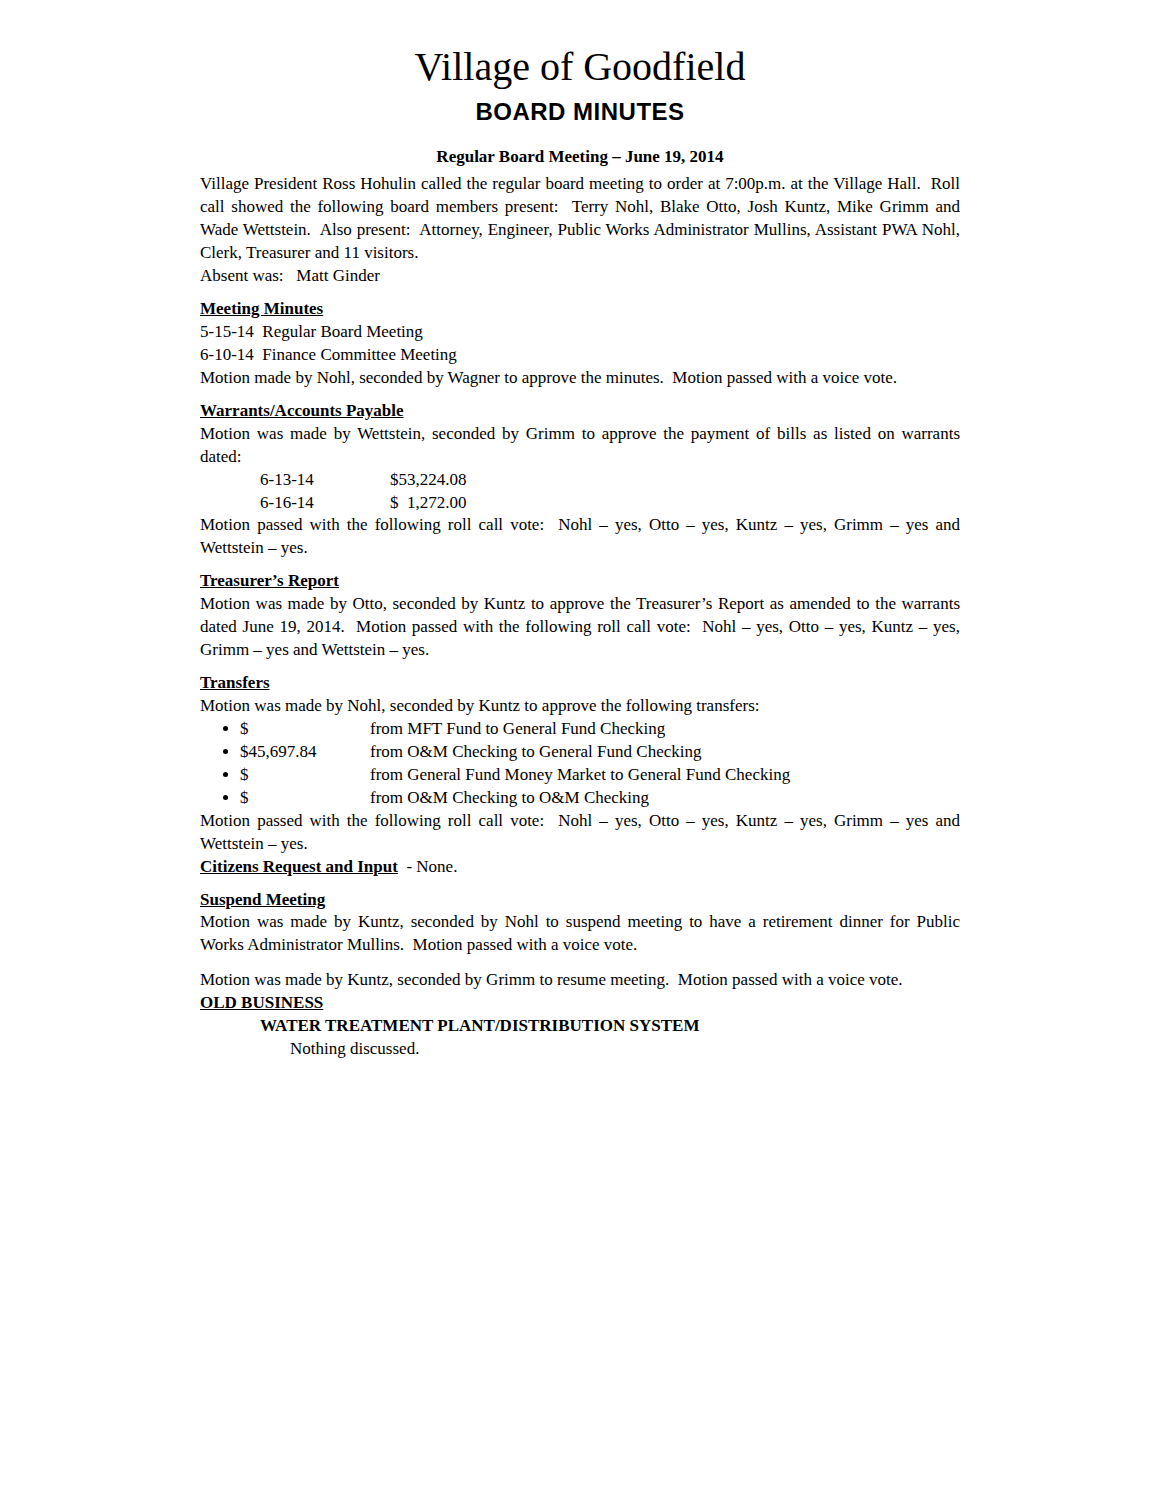Village of Goodfield
BOARD MINUTES
Regular Board Meeting – June 19, 2014
Village President Ross Hohulin called the regular board meeting to order at 7:00p.m. at the Village Hall. Roll call showed the following board members present: Terry Nohl, Blake Otto, Josh Kuntz, Mike Grimm and Wade Wettstein. Also present: Attorney, Engineer, Public Works Administrator Mullins, Assistant PWA Nohl, Clerk, Treasurer and 11 visitors.
Absent was: Matt Ginder
Meeting Minutes
5-15-14 Regular Board Meeting
6-10-14 Finance Committee Meeting
Motion made by Nohl, seconded by Wagner to approve the minutes. Motion passed with a voice vote.
Warrants/Accounts Payable
Motion was made by Wettstein, seconded by Grimm to approve the payment of bills as listed on warrants dated:
6-13-14$53,224.08
6-16-14$ 1,272.00
Motion passed with the following roll call vote: Nohl – yes, Otto – yes, Kuntz – yes, Grimm – yes and Wettstein – yes.
Treasurer’s Report
Motion was made by Otto, seconded by Kuntz to approve the Treasurer’s Report as amended to the warrants dated June 19, 2014. Motion passed with the following roll call vote: Nohl – yes, Otto – yes, Kuntz – yes, Grimm – yes and Wettstein – yes.
Transfers
Motion was made by Nohl, seconded by Kuntz to approve the following transfers:
$from MFT Fund to General Fund Checking
$45,697.84from O&M Checking to General Fund Checking
$from General Fund Money Market to General Fund Checking
$from O&M Checking to O&M Checking
Motion passed with the following roll call vote: Nohl – yes, Otto – yes, Kuntz – yes, Grimm – yes and Wettstein – yes.
Citizens Request and Input - None.
Suspend Meeting
Motion was made by Kuntz, seconded by Nohl to suspend meeting to have a retirement dinner for Public Works Administrator Mullins. Motion passed with a voice vote.
Motion was made by Kuntz, seconded by Grimm to resume meeting. Motion passed with a voice vote.
OLD BUSINESS
WATER TREATMENT PLANT/DISTRIBUTION SYSTEM
Nothing discussed.